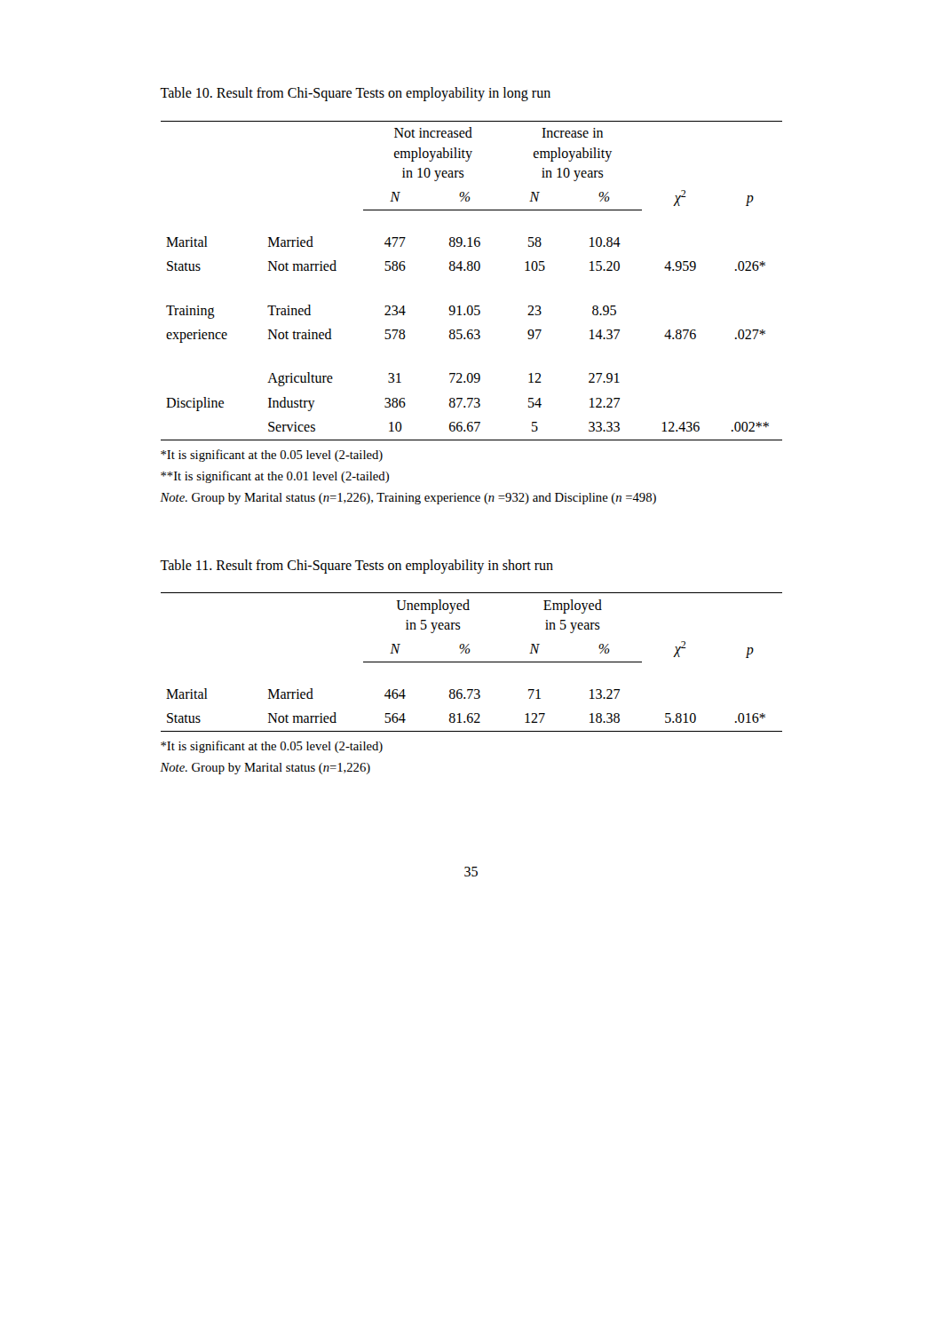Table 10. Result from Chi-Square Tests on employability in long run
| | | Not increased employability in 10 years | Increase in employability in 10 years | χ 2 | p |
| --- | --- | --- | --- | --- | --- |
| | | N | % | N | % |
| Marital | Married | 477 | 89.16 | 58 | 10.84 | 4.959 | .026* |
| Status | Not married | 586 | 84.80 | 105 | 15.20 |
| Training | Trained | 234 | 91.05 | 23 | 8.95 | 4.876 | .027* |
| experience | Not trained | 578 | 85.63 | 97 | 14.37 |
| | Agriculture | 31 | 72.09 | 12 | 27.91 | 12.436 | .002** |
| Discipline | Industry | 386 | 87.73 | 54 | 12.27 |
| | Services | 10 | 66.67 | 5 | 33.33 |
*It is significant at the 0.05 level (2-tailed)
**It is significant at the 0.01 level (2-tailed)
Note. Group by Marital status (n=1,226), Training experience (n =932) and Discipline (n =498)
Table 11. Result from Chi-Square Tests on employability in short run
| | | Unemployed in 5 years | Employed in 5 years | χ 2 | p |
| --- | --- | --- | --- | --- | --- |
| | | N | % | N | % |
| Marital | Married | 464 | 86.73 | 71 | 13.27 | 5.810 | .016* |
| Status | Not married | 564 | 81.62 | 127 | 18.38 |
*It is significant at the 0.05 level (2-tailed)
Note. Group by Marital status (n=1,226)
35